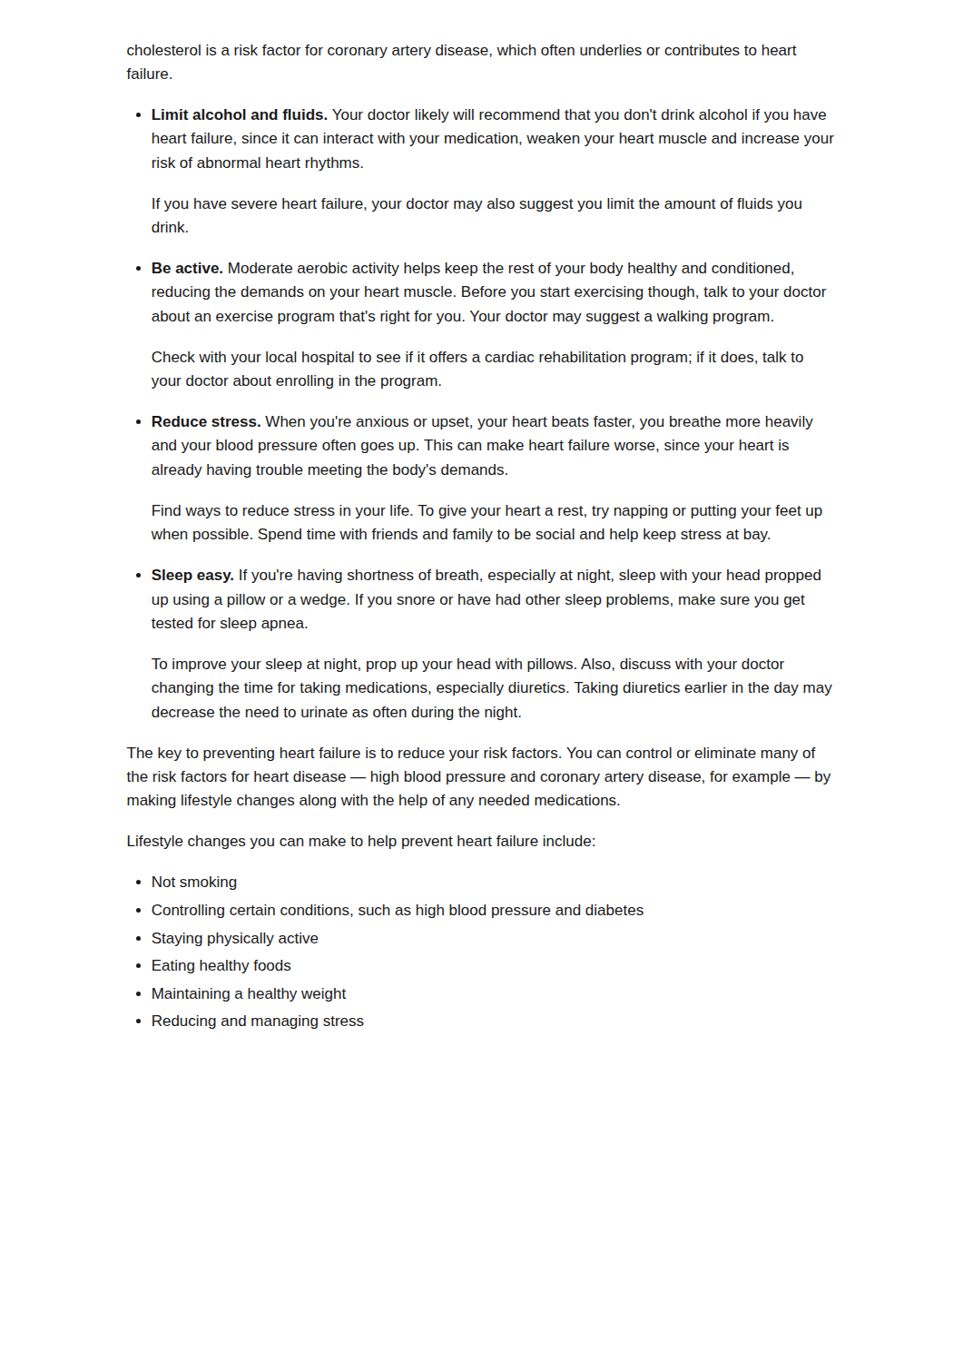cholesterol is a risk factor for coronary artery disease, which often underlies or contributes to heart failure.
Limit alcohol and fluids. Your doctor likely will recommend that you don't drink alcohol if you have heart failure, since it can interact with your medication, weaken your heart muscle and increase your risk of abnormal heart rhythms.
If you have severe heart failure, your doctor may also suggest you limit the amount of fluids you drink.
Be active. Moderate aerobic activity helps keep the rest of your body healthy and conditioned, reducing the demands on your heart muscle. Before you start exercising though, talk to your doctor about an exercise program that's right for you. Your doctor may suggest a walking program.
Check with your local hospital to see if it offers a cardiac rehabilitation program; if it does, talk to your doctor about enrolling in the program.
Reduce stress. When you're anxious or upset, your heart beats faster, you breathe more heavily and your blood pressure often goes up. This can make heart failure worse, since your heart is already having trouble meeting the body's demands.
Find ways to reduce stress in your life. To give your heart a rest, try napping or putting your feet up when possible. Spend time with friends and family to be social and help keep stress at bay.
Sleep easy. If you're having shortness of breath, especially at night, sleep with your head propped up using a pillow or a wedge. If you snore or have had other sleep problems, make sure you get tested for sleep apnea.
To improve your sleep at night, prop up your head with pillows. Also, discuss with your doctor changing the time for taking medications, especially diuretics. Taking diuretics earlier in the day may decrease the need to urinate as often during the night.
The key to preventing heart failure is to reduce your risk factors. You can control or eliminate many of the risk factors for heart disease — high blood pressure and coronary artery disease, for example — by making lifestyle changes along with the help of any needed medications.
Lifestyle changes you can make to help prevent heart failure include:
Not smoking
Controlling certain conditions, such as high blood pressure and diabetes
Staying physically active
Eating healthy foods
Maintaining a healthy weight
Reducing and managing stress